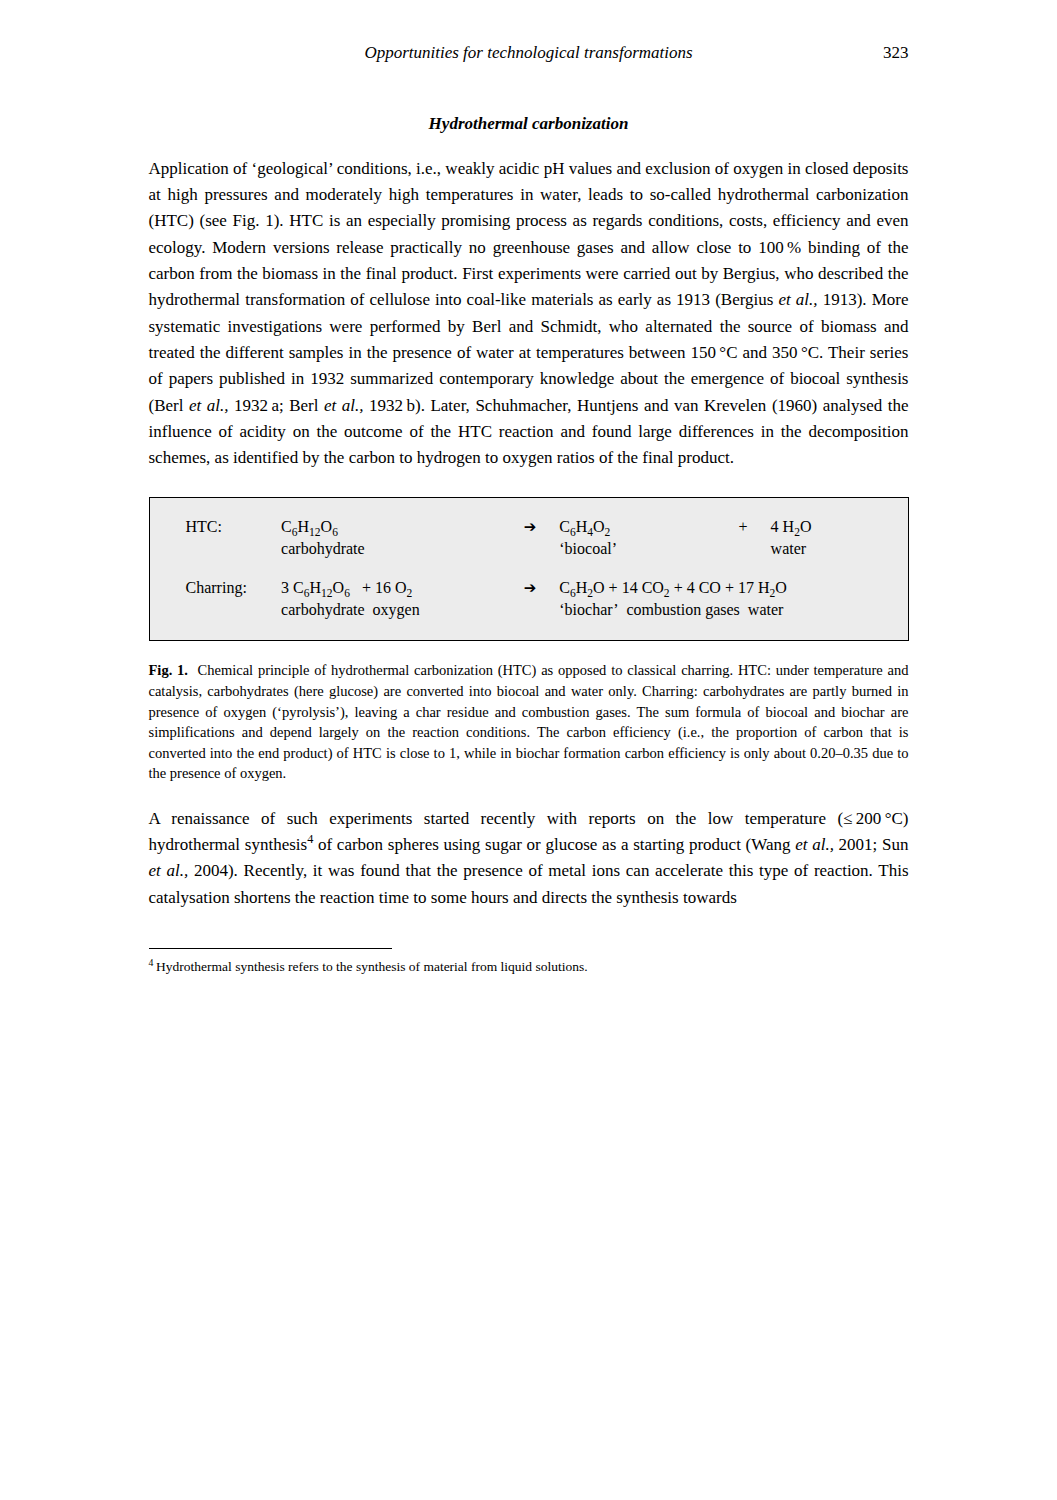Opportunities for technological transformations 323
Hydrothermal carbonization
Application of ‘geological’ conditions, i.e., weakly acidic pH values and exclusion of oxygen in closed deposits at high pressures and moderately high temperatures in water, leads to so-called hydrothermal carbonization (HTC) (see Fig. 1). HTC is an especially promising process as regards conditions, costs, efficiency and even ecology. Modern versions release practically no greenhouse gases and allow close to 100 % binding of the carbon from the biomass in the final product. First experiments were carried out by Bergius, who described the hydrothermal transformation of cellulose into coal-like materials as early as 1913 (Bergius et al., 1913). More systematic investigations were performed by Berl and Schmidt, who alternated the source of biomass and treated the different samples in the presence of water at temperatures between 150 °C and 350 °C. Their series of papers published in 1932 summarized contemporary knowledge about the emergence of biocoal synthesis (Berl et al., 1932 a; Berl et al., 1932 b). Later, Schuhmacher, Huntjens and van Krevelen (1960) analysed the influence of acidity on the outcome of the HTC reaction and found large differences in the decomposition schemes, as identified by the carbon to hydrogen to oxygen ratios of the final product.
| HTC: | C 6 H 12 O 6 | ➔ | C 6 H 4 O 2 | + | 4 H 2 O |
| | carbohydrate | | ‘biocoal’ | | water |
| Charring: | 3 C 6 H 12 O 6 + 16 O 2 | ➔ | C 6 H 2 O + 14 CO 2 + 4 CO + 17 H 2 O |
| | carbohydrate oxygen | | ‘biochar’ combustion gases water |
Fig. 1. Chemical principle of hydrothermal carbonization (HTC) as opposed to classical charring. HTC: under temperature and catalysis, carbohydrates (here glucose) are converted into biocoal and water only. Charring: carbohydrates are partly burned in presence of oxygen (‘pyrolysis’), leaving a char residue and combustion gases. The sum formula of biocoal and biochar are simplifications and depend largely on the reaction conditions. The carbon efficiency (i.e., the proportion of carbon that is converted into the end product) of HTC is close to 1, while in biochar formation carbon efficiency is only about 0.20–0.35 due to the presence of oxygen.
A renaissance of such experiments started recently with reports on the low temperature (≤ 200 °C) hydrothermal synthesis4 of carbon spheres using sugar or glucose as a starting product (Wang et al., 2001; Sun et al., 2004). Recently, it was found that the presence of metal ions can accelerate this type of reaction. This catalysation shortens the reaction time to some hours and directs the synthesis towards
4 Hydrothermal synthesis refers to the synthesis of material from liquid solutions.